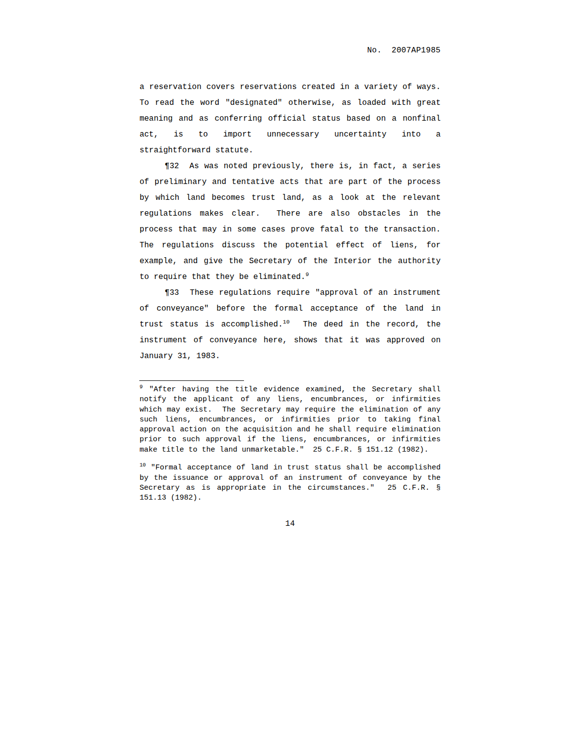No. 2007AP1985
a reservation covers reservations created in a variety of ways. To read the word "designated" otherwise, as loaded with great meaning and as conferring official status based on a nonfinal act, is to import unnecessary uncertainty into a straightforward statute.
¶32 As was noted previously, there is, in fact, a series of preliminary and tentative acts that are part of the process by which land becomes trust land, as a look at the relevant regulations makes clear. There are also obstacles in the process that may in some cases prove fatal to the transaction. The regulations discuss the potential effect of liens, for example, and give the Secretary of the Interior the authority to require that they be eliminated.9
¶33 These regulations require "approval of an instrument of conveyance" before the formal acceptance of the land in trust status is accomplished.10 The deed in the record, the instrument of conveyance here, shows that it was approved on January 31, 1983.
9 "After having the title evidence examined, the Secretary shall notify the applicant of any liens, encumbrances, or infirmities which may exist. The Secretary may require the elimination of any such liens, encumbrances, or infirmities prior to taking final approval action on the acquisition and he shall require elimination prior to such approval if the liens, encumbrances, or infirmities make title to the land unmarketable." 25 C.F.R. § 151.12 (1982).
10 "Formal acceptance of land in trust status shall be accomplished by the issuance or approval of an instrument of conveyance by the Secretary as is appropriate in the circumstances." 25 C.F.R. § 151.13 (1982).
14